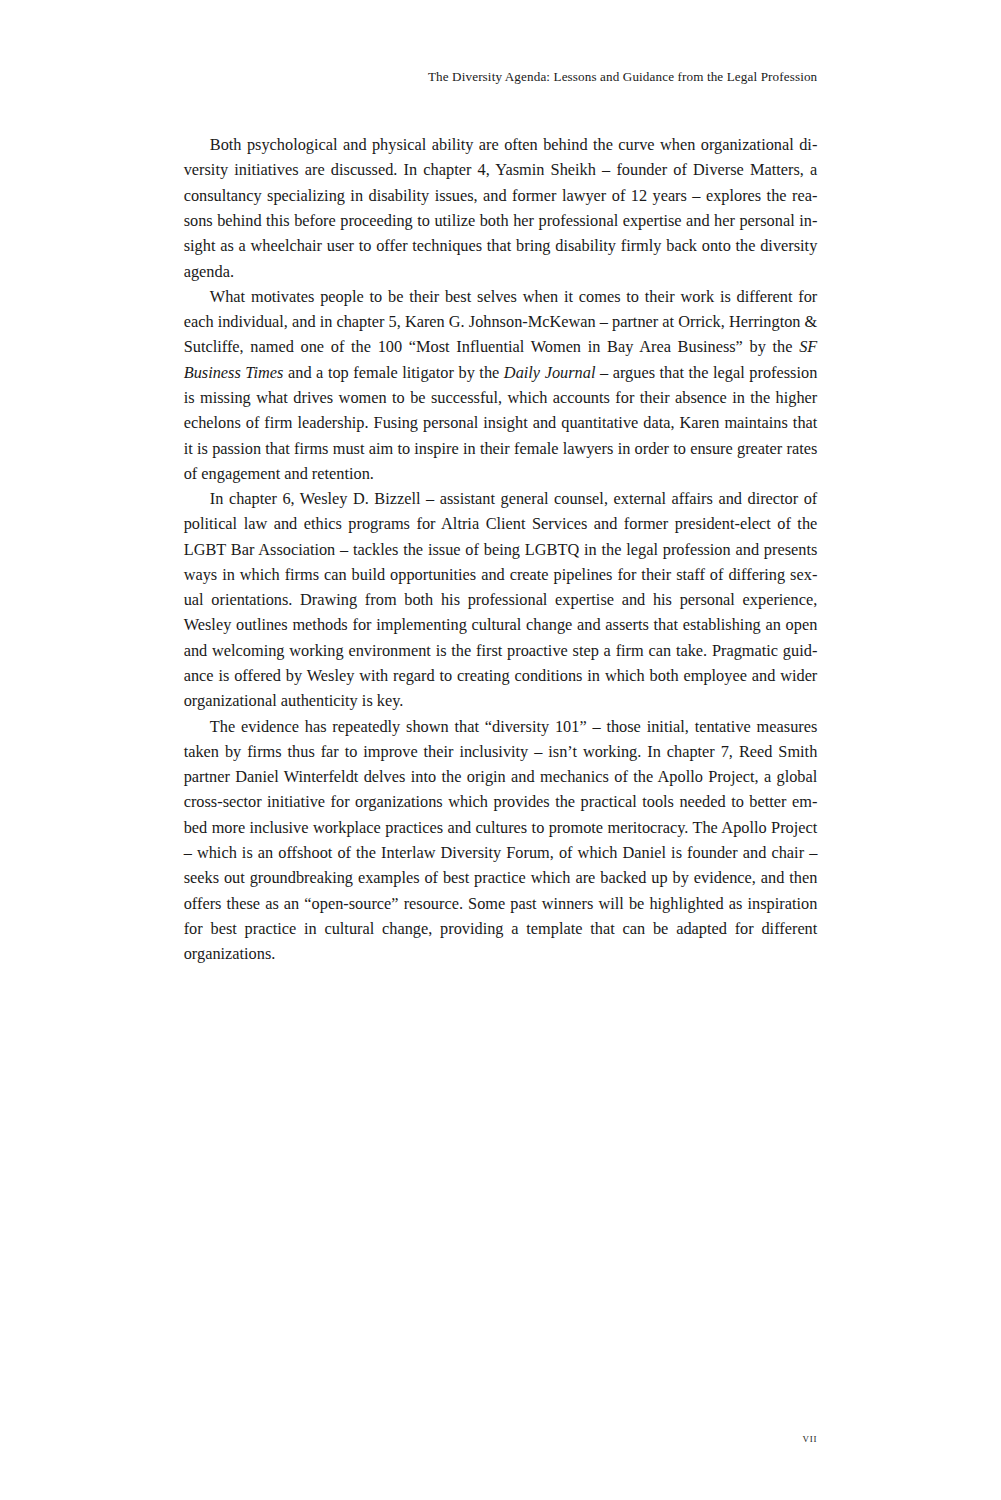The Diversity Agenda: Lessons and Guidance from the Legal Profession
Both psychological and physical ability are often behind the curve when organizational diversity initiatives are discussed. In chapter 4, Yasmin Sheikh – founder of Diverse Matters, a consultancy specializing in disability issues, and former lawyer of 12 years – explores the reasons behind this before proceeding to utilize both her professional expertise and her personal insight as a wheelchair user to offer techniques that bring disability firmly back onto the diversity agenda.
What motivates people to be their best selves when it comes to their work is different for each individual, and in chapter 5, Karen G. Johnson-McKewan – partner at Orrick, Herrington & Sutcliffe, named one of the 100 “Most Influential Women in Bay Area Business” by the SF Business Times and a top female litigator by the Daily Journal – argues that the legal profession is missing what drives women to be successful, which accounts for their absence in the higher echelons of firm leadership. Fusing personal insight and quantitative data, Karen maintains that it is passion that firms must aim to inspire in their female lawyers in order to ensure greater rates of engagement and retention.
In chapter 6, Wesley D. Bizzell – assistant general counsel, external affairs and director of political law and ethics programs for Altria Client Services and former president-elect of the LGBT Bar Association – tackles the issue of being LGBTQ in the legal profession and presents ways in which firms can build opportunities and create pipelines for their staff of differing sexual orientations. Drawing from both his professional expertise and his personal experience, Wesley outlines methods for implementing cultural change and asserts that establishing an open and welcoming working environment is the first proactive step a firm can take. Pragmatic guidance is offered by Wesley with regard to creating conditions in which both employee and wider organizational authenticity is key.
The evidence has repeatedly shown that “diversity 101” – those initial, tentative measures taken by firms thus far to improve their inclusivity – isn’t working. In chapter 7, Reed Smith partner Daniel Winterfeldt delves into the origin and mechanics of the Apollo Project, a global cross-sector initiative for organizations which provides the practical tools needed to better embed more inclusive workplace practices and cultures to promote meritocracy. The Apollo Project – which is an offshoot of the Interlaw Diversity Forum, of which Daniel is founder and chair – seeks out groundbreaking examples of best practice which are backed up by evidence, and then offers these as an “open-source” resource. Some past winners will be highlighted as inspiration for best practice in cultural change, providing a template that can be adapted for different organizations.
vii